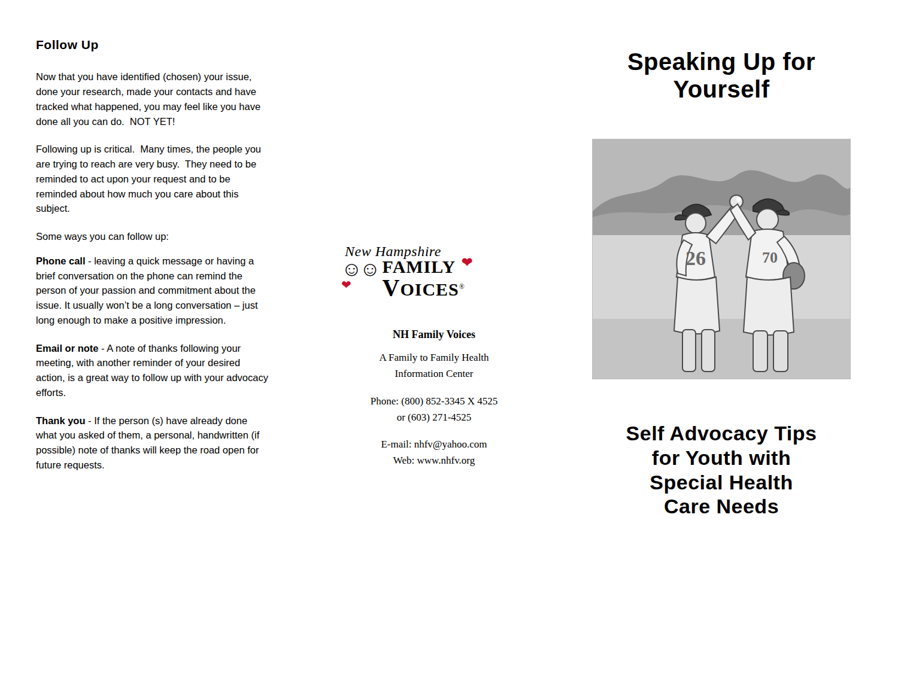Follow Up
Now that you have identified (chosen) your issue, done your research, made your contacts and have tracked what happened, you may feel like you have done all you can do. NOT YET!
Following up is critical. Many times, the people you are trying to reach are very busy. They need to be reminded to act upon your request and to be reminded about how much you care about this subject.
Some ways you can follow up:
Phone call - leaving a quick message or having a brief conversation on the phone can remind the person of your passion and commitment about the issue. It usually won’t be a long conversation – just long enough to make a positive impression.
Email or note - A note of thanks following your meeting, with another reminder of your desired action, is a great way to follow up with your advocacy efforts.
Thank you - If the person (s) have already done what you asked of them, a personal, handwritten (if possible) note of thanks will keep the road open for future requests.
New Hampshire
☺☺❤ FAMILY ❤VOICES®
NH Family Voices
A Family to Family Health
Information Center
Phone: (800) 852-3345 X 4525
or (603) 271-4525
E-mail: nhfv@yahoo.com
Web: www.nhfv.org
Speaking Up for
Yourself
26 70
Self Advocacy Tips
for Youth with
Special Health
Care Needs